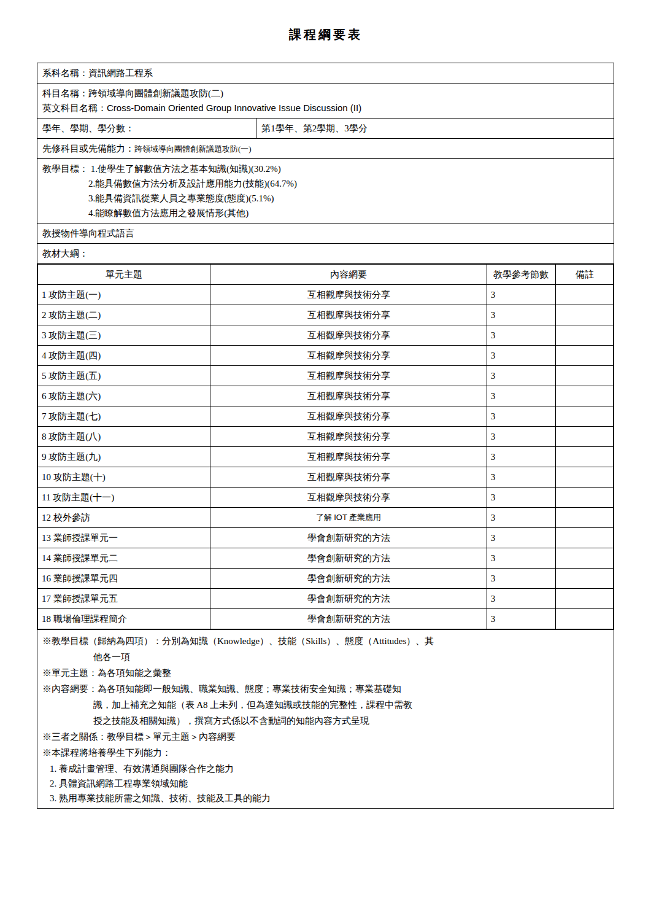課程綱要表
| 系科名稱：資訊網路工程系 |
| 科目名稱：跨領域導向團體創新議題攻防(二) 英文科目名稱： Cross-Domain Oriented Group Innovative Issue Discussion (II) |
| 學年、學期、學分數： | 第1學年、第2學期、3學分 |
| 先修科目或先備能力： 跨領域導向團體創新議題攻防(一) |
| 教學目標： 1.使學生了解數值方法之基本知識(知識)(30.2%) 2.能具備數值方法分析及設計應用能力(技能)(64.7%) 3.能具備資訊從業人員之專業態度(態度)(5.1%) 4.能瞭解數值方法應用之發展情形(其他) |
| 教授物件導向程式語言 |
| 教材大綱： |
| / 單元主題 / 內容網要 / 教學參考節數 / 備註 / / 1 攻防主題(一) / 互相觀摩與技術分享 / 3 / / / 2 攻防主題(二) / 互相觀摩與技術分享 / 3 / / / 3 攻防主題(三) / 互相觀摩與技術分享 / 3 / / / 4 攻防主題(四) / 互相觀摩與技術分享 / 3 / / / 5 攻防主題(五) / 互相觀摩與技術分享 / 3 / / / 6 攻防主題(六) / 互相觀摩與技術分享 / 3 / / / 7 攻防主題(七) / 互相觀摩與技術分享 / 3 / / / 8 攻防主題(八) / 互相觀摩與技術分享 / 3 / / / 9 攻防主題(九) / 互相觀摩與技術分享 / 3 / / / 10 攻防主題(十) / 互相觀摩與技術分享 / 3 / / / 11 攻防主題(十一) / 互相觀摩與技術分享 / 3 / / / 12 校外參訪 / 了解 IOT 產業應用 / 3 / / / 13 業師授課單元一 / 學會創新研究的方法 / 3 / / / 14 業師授課單元二 / 學會創新研究的方法 / 3 / / / 16 業師授課單元四 / 學會創新研究的方法 / 3 / / / 17 業師授課單元五 / 學會創新研究的方法 / 3 / / / 18 職場倫理課程簡介 / 學會創新研究的方法 / 3 / / |
| ※教學目標（歸納為四項）：分別為知識（Knowledge）、技能（Skills）、態度（Attitudes）、其 他各一項 ※單元主題：為各項知能之彙整 ※內容網要：為各項知能即一般知識、職業知識、態度；專業技術安全知識；專業基礎知 識，加上補充之知能（表 A8 上未列，但為達知識或技能的完整性，課程中需教 授之技能及相關知識），撰寫方式係以不含動詞的知能內容方式呈現 ※三者之關係：教學目標＞單元主題＞內容網要 ※本課程將培養學生下列能力： 養成計畫管理、有效溝通與團隊合作之能力 具體資訊網路工程專業領域知能 熟用專業技能所需之知識、技術、技能及工具的能力 |